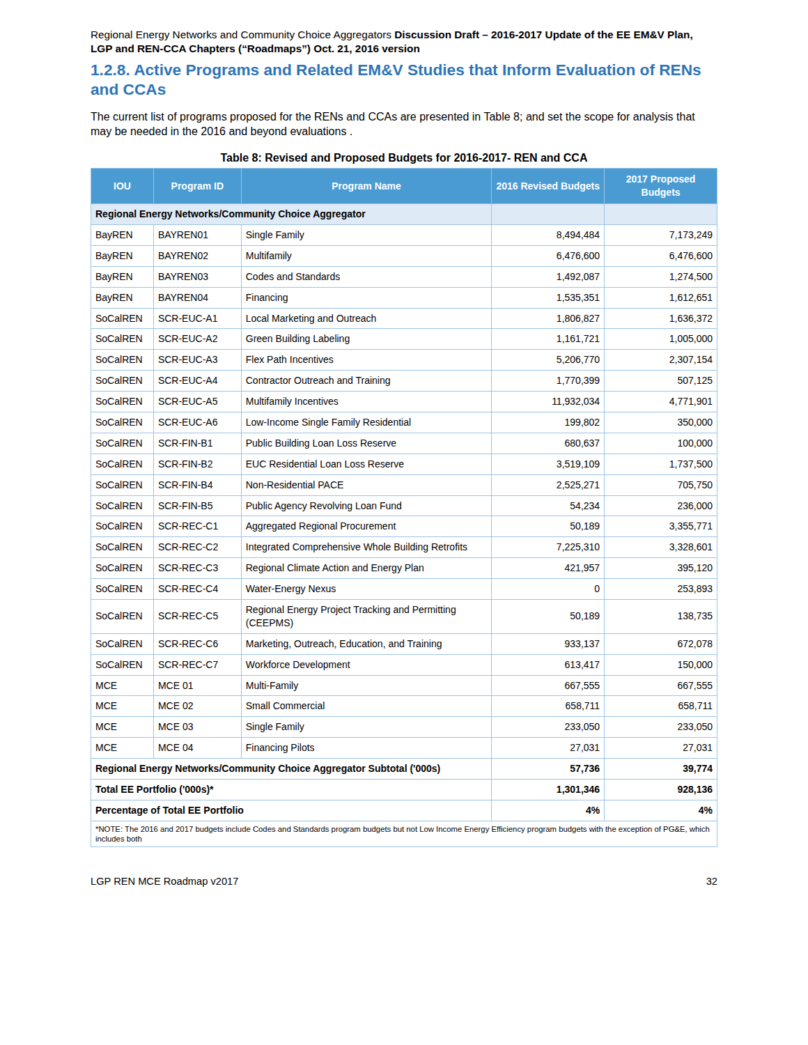Regional Energy Networks and Community Choice Aggregators Discussion Draft – 2016-2017 Update of the EE EM&V Plan, LGP and REN-CCA Chapters (“Roadmaps”) Oct. 21, 2016 version
1.2.8. Active Programs and Related EM&V Studies that Inform Evaluation of RENs and CCAs
The current list of programs proposed for the RENs and CCAs are presented in Table 8; and set the scope for analysis that may be needed in the 2016 and beyond evaluations .
Table 8: Revised and Proposed Budgets for 2016-2017- REN and CCA
| IOU | Program ID | Program Name | 2016 Revised Budgets | 2017 Proposed Budgets |
| --- | --- | --- | --- | --- |
| Regional Energy Networks/Community Choice Aggregator | | |
| BayREN | BAYREN01 | Single Family | 8,494,484 | 7,173,249 |
| BayREN | BAYREN02 | Multifamily | 6,476,600 | 6,476,600 |
| BayREN | BAYREN03 | Codes and Standards | 1,492,087 | 1,274,500 |
| BayREN | BAYREN04 | Financing | 1,535,351 | 1,612,651 |
| SoCalREN | SCR-EUC-A1 | Local Marketing and Outreach | 1,806,827 | 1,636,372 |
| SoCalREN | SCR-EUC-A2 | Green Building Labeling | 1,161,721 | 1,005,000 |
| SoCalREN | SCR-EUC-A3 | Flex Path Incentives | 5,206,770 | 2,307,154 |
| SoCalREN | SCR-EUC-A4 | Contractor Outreach and Training | 1,770,399 | 507,125 |
| SoCalREN | SCR-EUC-A5 | Multifamily Incentives | 11,932,034 | 4,771,901 |
| SoCalREN | SCR-EUC-A6 | Low-Income Single Family Residential | 199,802 | 350,000 |
| SoCalREN | SCR-FIN-B1 | Public Building Loan Loss Reserve | 680,637 | 100,000 |
| SoCalREN | SCR-FIN-B2 | EUC Residential Loan Loss Reserve | 3,519,109 | 1,737,500 |
| SoCalREN | SCR-FIN-B4 | Non-Residential PACE | 2,525,271 | 705,750 |
| SoCalREN | SCR-FIN-B5 | Public Agency Revolving Loan Fund | 54,234 | 236,000 |
| SoCalREN | SCR-REC-C1 | Aggregated Regional Procurement | 50,189 | 3,355,771 |
| SoCalREN | SCR-REC-C2 | Integrated Comprehensive Whole Building Retrofits | 7,225,310 | 3,328,601 |
| SoCalREN | SCR-REC-C3 | Regional Climate Action and Energy Plan | 421,957 | 395,120 |
| SoCalREN | SCR-REC-C4 | Water-Energy Nexus | 0 | 253,893 |
| SoCalREN | SCR-REC-C5 | Regional Energy Project Tracking and Permitting (CEEPMS) | 50,189 | 138,735 |
| SoCalREN | SCR-REC-C6 | Marketing, Outreach, Education, and Training | 933,137 | 672,078 |
| SoCalREN | SCR-REC-C7 | Workforce Development | 613,417 | 150,000 |
| MCE | MCE 01 | Multi-Family | 667,555 | 667,555 |
| MCE | MCE 02 | Small Commercial | 658,711 | 658,711 |
| MCE | MCE 03 | Single Family | 233,050 | 233,050 |
| MCE | MCE 04 | Financing Pilots | 27,031 | 27,031 |
| Regional Energy Networks/Community Choice Aggregator Subtotal ('000s) | 57,736 | 39,774 |
| Total EE Portfolio ('000s)* | 1,301,346 | 928,136 |
| Percentage of Total EE Portfolio | 4% | 4% |
| *NOTE: The 2016 and 2017 budgets include Codes and Standards program budgets but not Low Income Energy Efficiency program budgets with the exception of PG&E, which includes both |
LGP REN MCE Roadmap v2017
32